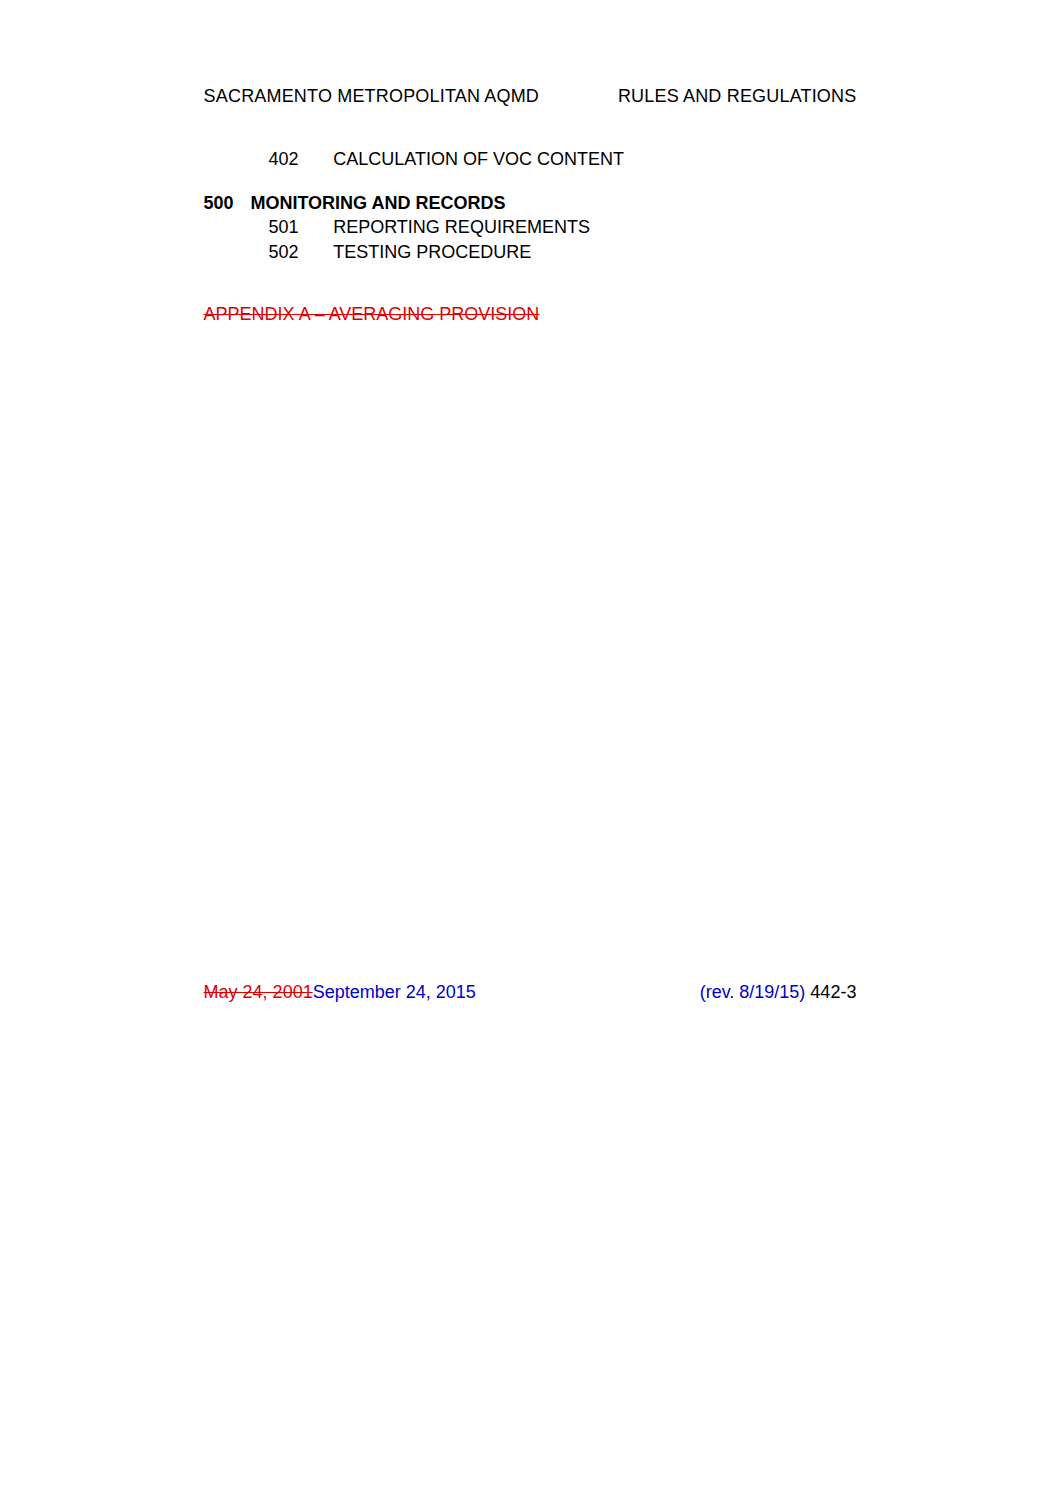SACRAMENTO METROPOLITAN AQMD
RULES AND REGULATIONS
402 CALCULATION OF VOC CONTENT
500 MONITORING AND RECORDS
501 REPORTING REQUIREMENTS
502 TESTING PROCEDURE
APPENDIX A – AVERAGING PROVISION
May 24, 2001 September 24, 2015
(rev. 8/19/15) 442-3